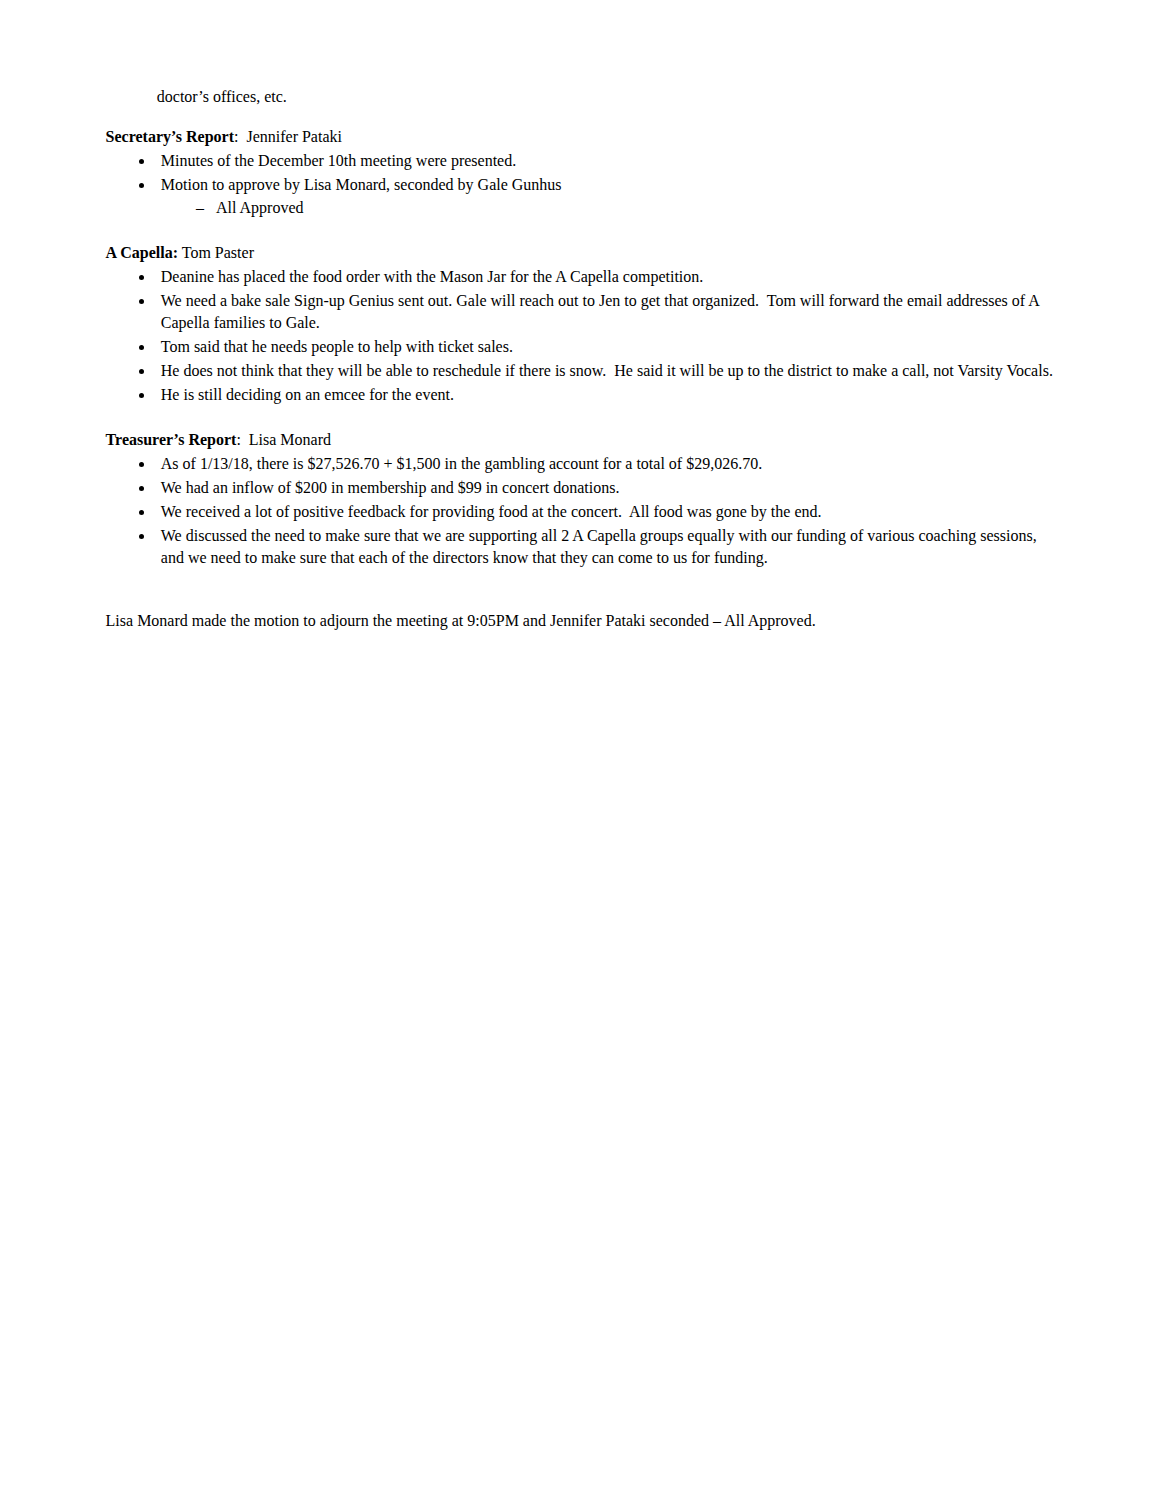doctor’s offices, etc.
Secretary’s Report: Jennifer Pataki
Minutes of the December 10th meeting were presented.
Motion to approve by Lisa Monard, seconded by Gale Gunhus
All Approved
A Capella: Tom Paster
Deanine has placed the food order with the Mason Jar for the A Capella competition.
We need a bake sale Sign-up Genius sent out. Gale will reach out to Jen to get that organized. Tom will forward the email addresses of A Capella families to Gale.
Tom said that he needs people to help with ticket sales.
He does not think that they will be able to reschedule if there is snow. He said it will be up to the district to make a call, not Varsity Vocals.
He is still deciding on an emcee for the event.
Treasurer’s Report: Lisa Monard
As of 1/13/18, there is $27,526.70 + $1,500 in the gambling account for a total of $29,026.70.
We had an inflow of $200 in membership and $99 in concert donations.
We received a lot of positive feedback for providing food at the concert. All food was gone by the end.
We discussed the need to make sure that we are supporting all 2 A Capella groups equally with our funding of various coaching sessions, and we need to make sure that each of the directors know that they can come to us for funding.
Lisa Monard made the motion to adjourn the meeting at 9:05PM and Jennifer Pataki seconded – All Approved.